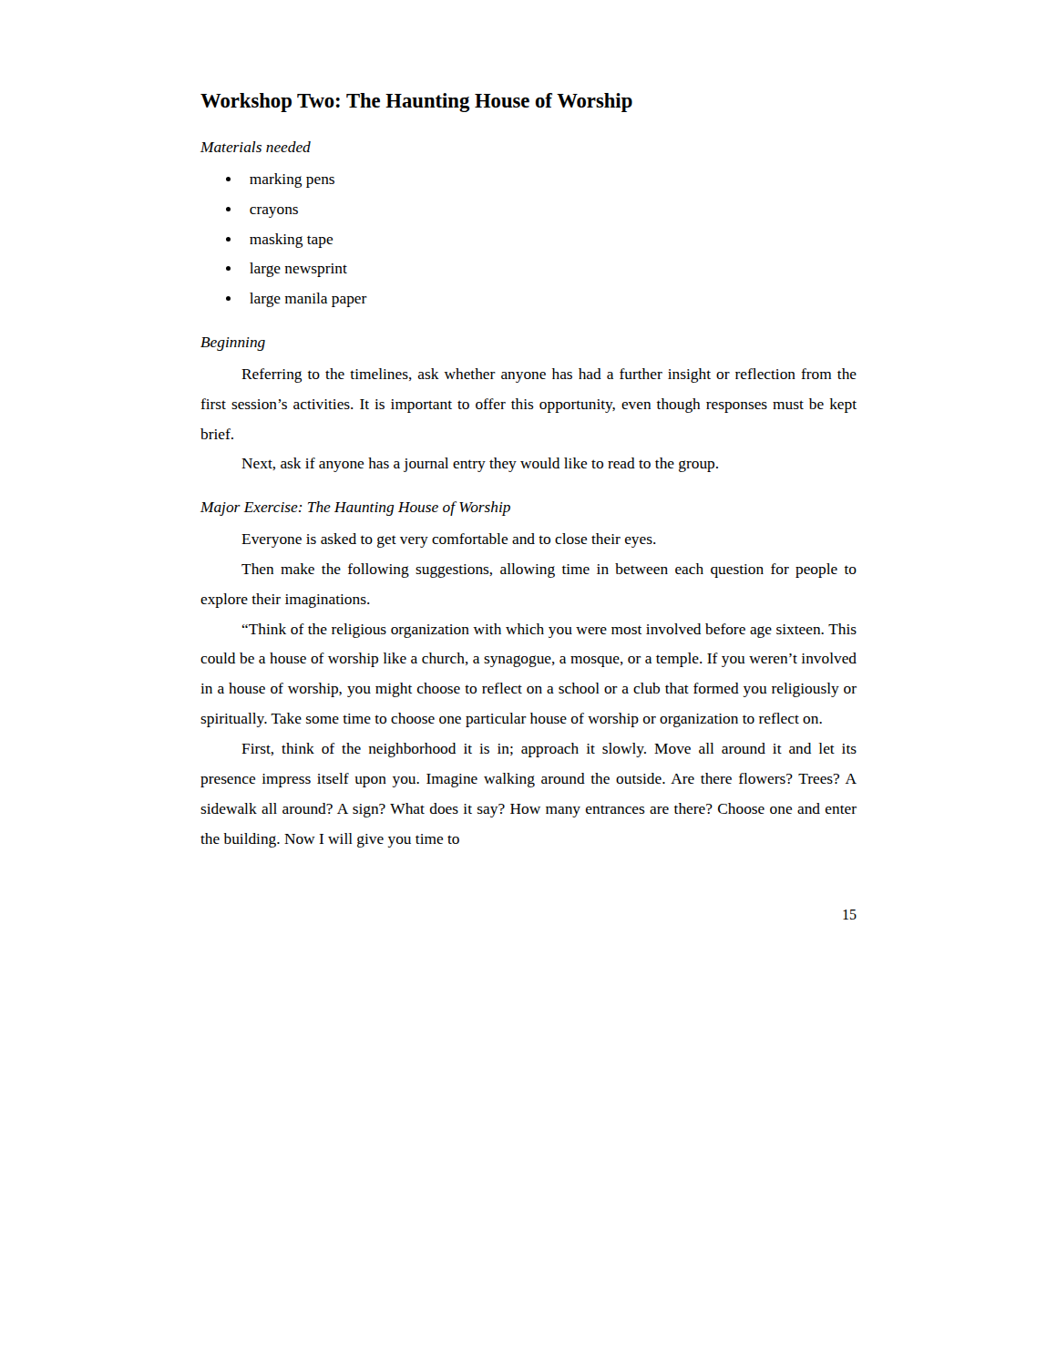Workshop Two: The Haunting House of Worship
Materials needed
marking pens
crayons
masking tape
large newsprint
large manila paper
Beginning
Referring to the timelines, ask whether anyone has had a further insight or reflection from the first session’s activities. It is important to offer this opportunity, even though responses must be kept brief.
Next, ask if anyone has a journal entry they would like to read to the group.
Major Exercise: The Haunting House of Worship
Everyone is asked to get very comfortable and to close their eyes.
Then make the following suggestions, allowing time in between each question for people to explore their imaginations.
“Think of the religious organization with which you were most involved before age sixteen. This could be a house of worship like a church, a synagogue, a mosque, or a temple. If you weren’t involved in a house of worship, you might choose to reflect on a school or a club that formed you religiously or spiritually. Take some time to choose one particular house of worship or organization to reflect on.
First, think of the neighborhood it is in; approach it slowly. Move all around it and let its presence impress itself upon you. Imagine walking around the outside. Are there flowers? Trees? A sidewalk all around? A sign? What does it say? How many entrances are there? Choose one and enter the building. Now I will give you time to
15